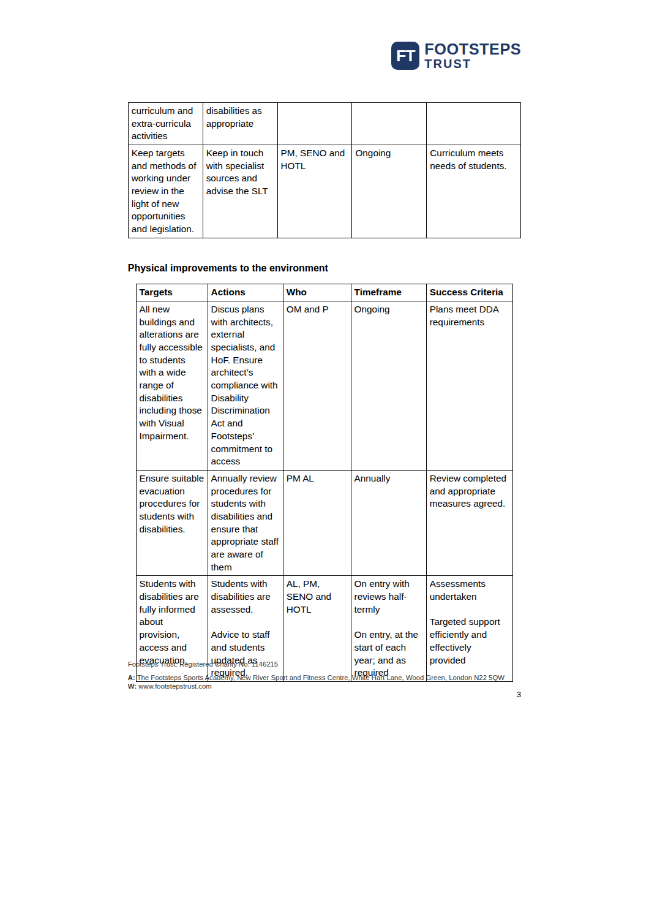FT
FOOTSTEPS TRUST
| curriculum and extra-curricula activities | disabilities as appropriate | | | |
| Keep targets and methods of working under review in the light of new opportunities and legislation. | Keep in touch with specialist sources and advise the SLT | PM, SENO and HOTL | Ongoing | Curriculum meets needs of students. |
Physical improvements to the environment
| Targets | Actions | Who | Timeframe | Success Criteria |
| --- | --- | --- | --- | --- |
| All new buildings and alterations are fully accessible to students with a wide range of disabilities including those with Visual Impairment. | Discus plans with architects, external specialists, and HoF. Ensure architect’s compliance with Disability Discrimination Act and Footsteps’ commitment to access | OM and P | Ongoing | Plans meet DDA requirements |
| Ensure suitable evacuation procedures for students with disabilities. | Annually review procedures for students with disabilities and ensure that appropriate staff are aware of them | PM AL | Annually | Review completed and appropriate measures agreed. |
| Students with disabilities are fully informed about provision, access and evacuation. | Students with disabilities are assessed. Advice to staff and students updated as required. | AL, PM, SENO and HOTL | On entry with reviews half-termly On entry, at the start of each year; and as required | Assessments undertaken Targeted support efficiently and effectively provided |
Footsteps Trust. Registered Charity No. 1146215
A: The Footsteps Sports Academy, New River Sport and Fitness Centre, White Hart Lane, Wood Green, London N22 5QW
W: www.footstepstrust.com
3